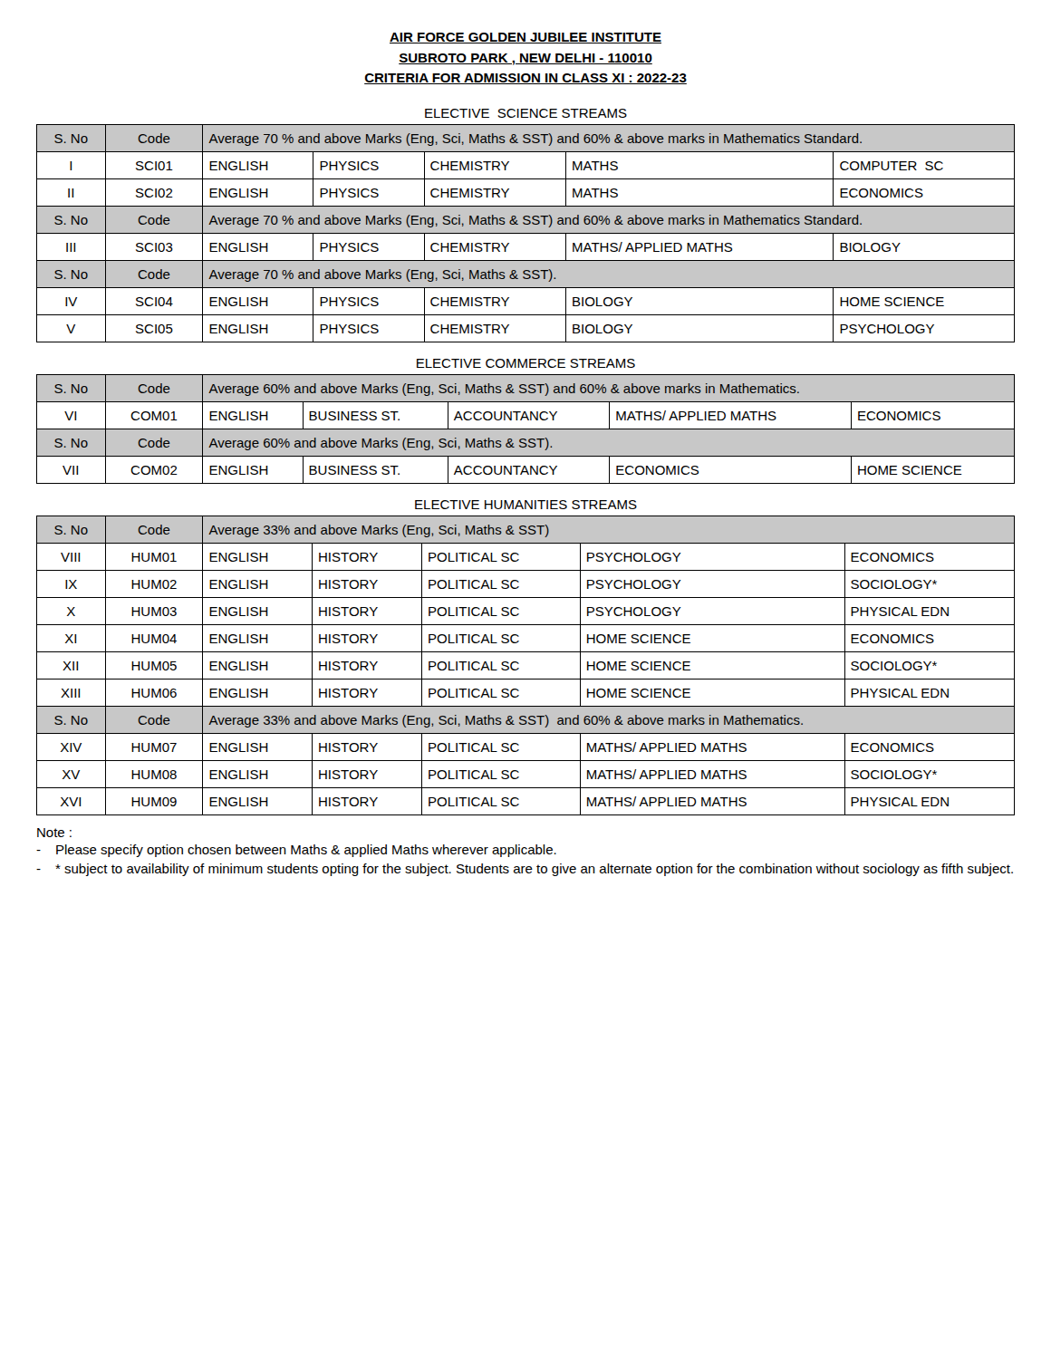AIR FORCE GOLDEN JUBILEE INSTITUTE
SUBROTO PARK , NEW DELHI - 110010
CRITERIA FOR ADMISSION IN CLASS XI : 2022-23
ELECTIVE SCIENCE STREAMS
| S. No | Code | Average 70 % and above Marks (Eng, Sci, Maths & SST) and 60% & above marks in Mathematics Standard. |
| I | SCI01 | ENGLISH | PHYSICS | CHEMISTRY | MATHS | COMPUTER SC |
| II | SCI02 | ENGLISH | PHYSICS | CHEMISTRY | MATHS | ECONOMICS |
| S. No | Code | Average 70 % and above Marks (Eng, Sci, Maths & SST) and 60% & above marks in Mathematics Standard. |
| III | SCI03 | ENGLISH | PHYSICS | CHEMISTRY | MATHS/ APPLIED MATHS | BIOLOGY |
| S. No | Code | Average 70 % and above Marks (Eng, Sci, Maths & SST). |
| IV | SCI04 | ENGLISH | PHYSICS | CHEMISTRY | BIOLOGY | HOME SCIENCE |
| V | SCI05 | ENGLISH | PHYSICS | CHEMISTRY | BIOLOGY | PSYCHOLOGY |
ELECTIVE COMMERCE STREAMS
| S. No | Code | Average 60% and above Marks (Eng, Sci, Maths & SST) and 60% & above marks in Mathematics. |
| VI | COM01 | ENGLISH | BUSINESS ST. | ACCOUNTANCY | MATHS/ APPLIED MATHS | ECONOMICS |
| S. No | Code | Average 60% and above Marks (Eng, Sci, Maths & SST). |
| VII | COM02 | ENGLISH | BUSINESS ST. | ACCOUNTANCY | ECONOMICS | HOME SCIENCE |
ELECTIVE HUMANITIES STREAMS
| S. No | Code | Average 33% and above Marks (Eng, Sci, Maths & SST) |
| VIII | HUM01 | ENGLISH | HISTORY | POLITICAL SC | PSYCHOLOGY | ECONOMICS |
| IX | HUM02 | ENGLISH | HISTORY | POLITICAL SC | PSYCHOLOGY | SOCIOLOGY* |
| X | HUM03 | ENGLISH | HISTORY | POLITICAL SC | PSYCHOLOGY | PHYSICAL EDN |
| XI | HUM04 | ENGLISH | HISTORY | POLITICAL SC | HOME SCIENCE | ECONOMICS |
| XII | HUM05 | ENGLISH | HISTORY | POLITICAL SC | HOME SCIENCE | SOCIOLOGY* |
| XIII | HUM06 | ENGLISH | HISTORY | POLITICAL SC | HOME SCIENCE | PHYSICAL EDN |
| S. No | Code | Average 33% and above Marks (Eng, Sci, Maths & SST) and 60% & above marks in Mathematics. |
| XIV | HUM07 | ENGLISH | HISTORY | POLITICAL SC | MATHS/ APPLIED MATHS | ECONOMICS |
| XV | HUM08 | ENGLISH | HISTORY | POLITICAL SC | MATHS/ APPLIED MATHS | SOCIOLOGY* |
| XVI | HUM09 | ENGLISH | HISTORY | POLITICAL SC | MATHS/ APPLIED MATHS | PHYSICAL EDN |
Note :
Please specify option chosen between Maths & applied Maths wherever applicable.
* subject to availability of minimum students opting for the subject. Students are to give an alternate option for the combination without sociology as fifth subject.